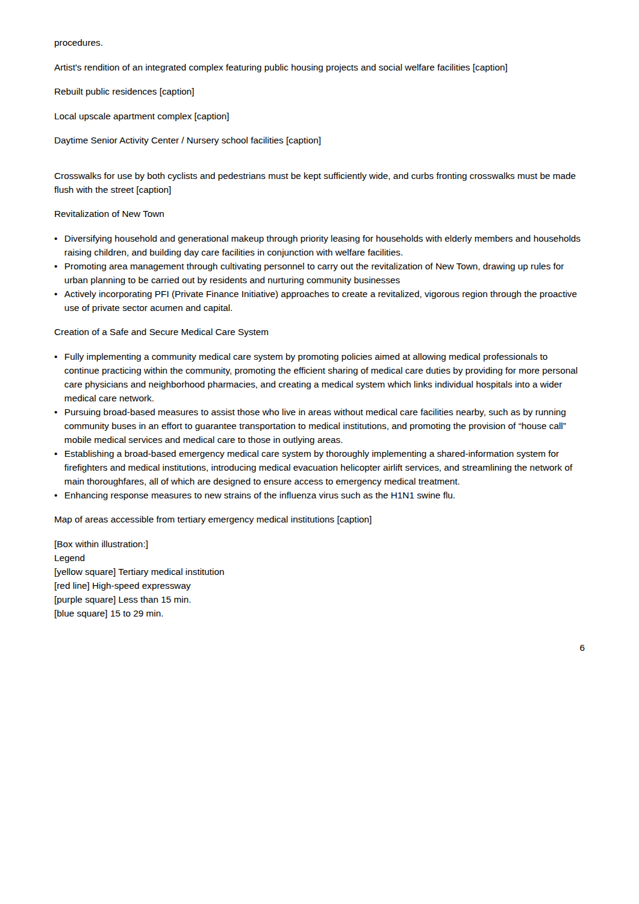procedures.
Artist's rendition of an integrated complex featuring public housing projects and social welfare facilities [caption]
Rebuilt public residences [caption]
Local upscale apartment complex [caption]
Daytime Senior Activity Center / Nursery school facilities [caption]
Crosswalks for use by both cyclists and pedestrians must be kept sufficiently wide, and curbs fronting crosswalks must be made flush with the street [caption]
Revitalization of New Town
Diversifying household and generational makeup through priority leasing for households with elderly members and households raising children, and building day care facilities in conjunction with welfare facilities.
Promoting area management through cultivating personnel to carry out the revitalization of New Town, drawing up rules for urban planning to be carried out by residents and nurturing community businesses
Actively incorporating PFI (Private Finance Initiative) approaches to create a revitalized, vigorous region through the proactive use of private sector acumen and capital.
Creation of a Safe and Secure Medical Care System
Fully implementing a community medical care system by promoting policies aimed at allowing medical professionals to continue practicing within the community, promoting the efficient sharing of medical care duties by providing for more personal care physicians and neighborhood pharmacies, and creating a medical system which links individual hospitals into a wider medical care network.
Pursuing broad-based measures to assist those who live in areas without medical care facilities nearby, such as by running community buses in an effort to guarantee transportation to medical institutions, and promoting the provision of “house call” mobile medical services and medical care to those in outlying areas.
Establishing a broad-based emergency medical care system by thoroughly implementing a shared-information system for firefighters and medical institutions, introducing medical evacuation helicopter airlift services, and streamlining the network of main thoroughfares, all of which are designed to ensure access to emergency medical treatment.
Enhancing response measures to new strains of the influenza virus such as the H1N1 swine flu.
Map of areas accessible from tertiary emergency medical institutions [caption]
[Box within illustration:]
Legend
[yellow square] Tertiary medical institution
[red line] High-speed expressway
[purple square] Less than 15 min.
[blue square] 15 to 29 min.
6